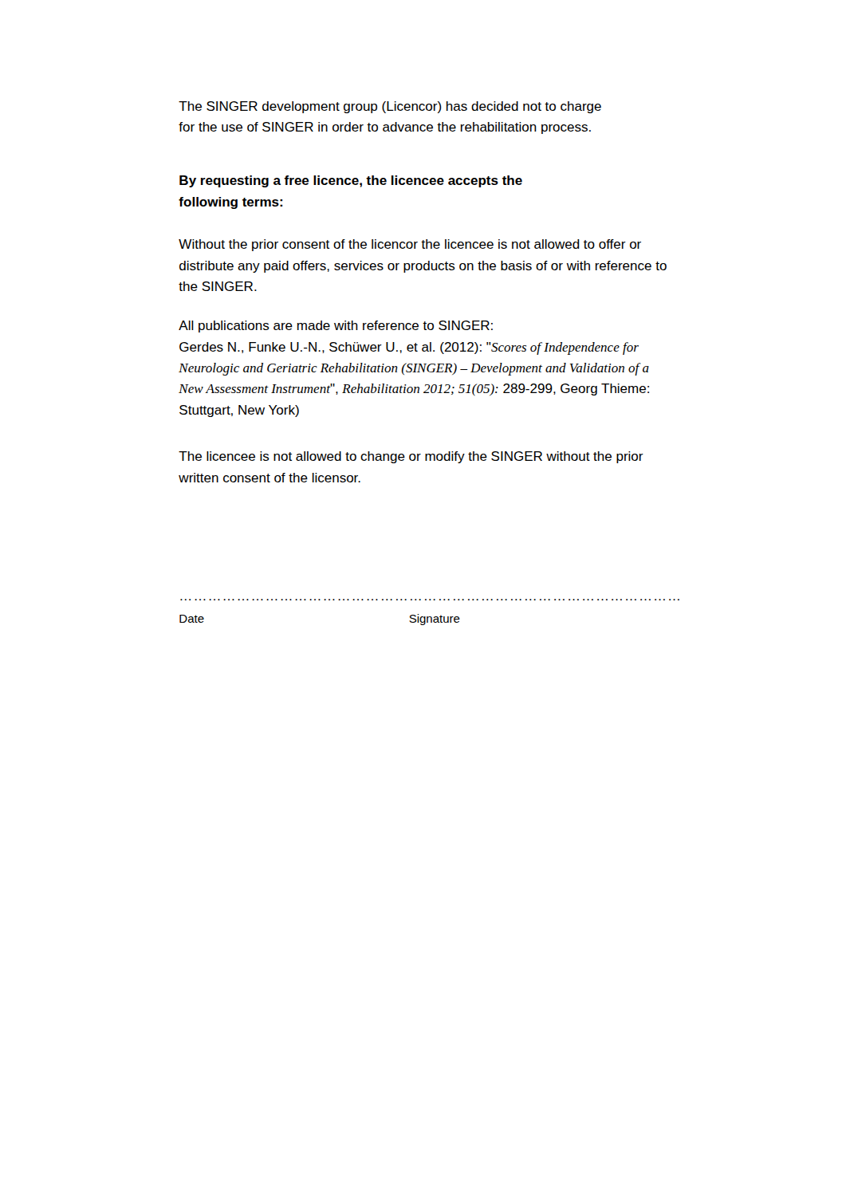The SINGER development group (Licencor) has decided not to charge
for the use of SINGER in order to advance the rehabilitation process.
By requesting a free licence, the licencee accepts the
following terms:
Without the prior consent of the licencor the licencee is not allowed to offer or distribute any paid offers, services or products on the basis of or with reference to the SINGER.
All publications are made with reference to SINGER:
Gerdes N., Funke U.-N., Schüwer U., et al. (2012): "Scores of Independence for Neurologic and Geriatric Rehabilitation (SINGER) – Development and Validation of a New Assessment Instrument", Rehabilitation 2012; 51(05): 289-299, Georg Thieme: Stuttgart, New York)
The licencee is not allowed to change or modify the SINGER without the prior written consent of the licensor.
| ………………………………………… Date | ………………………………………………… Signature |